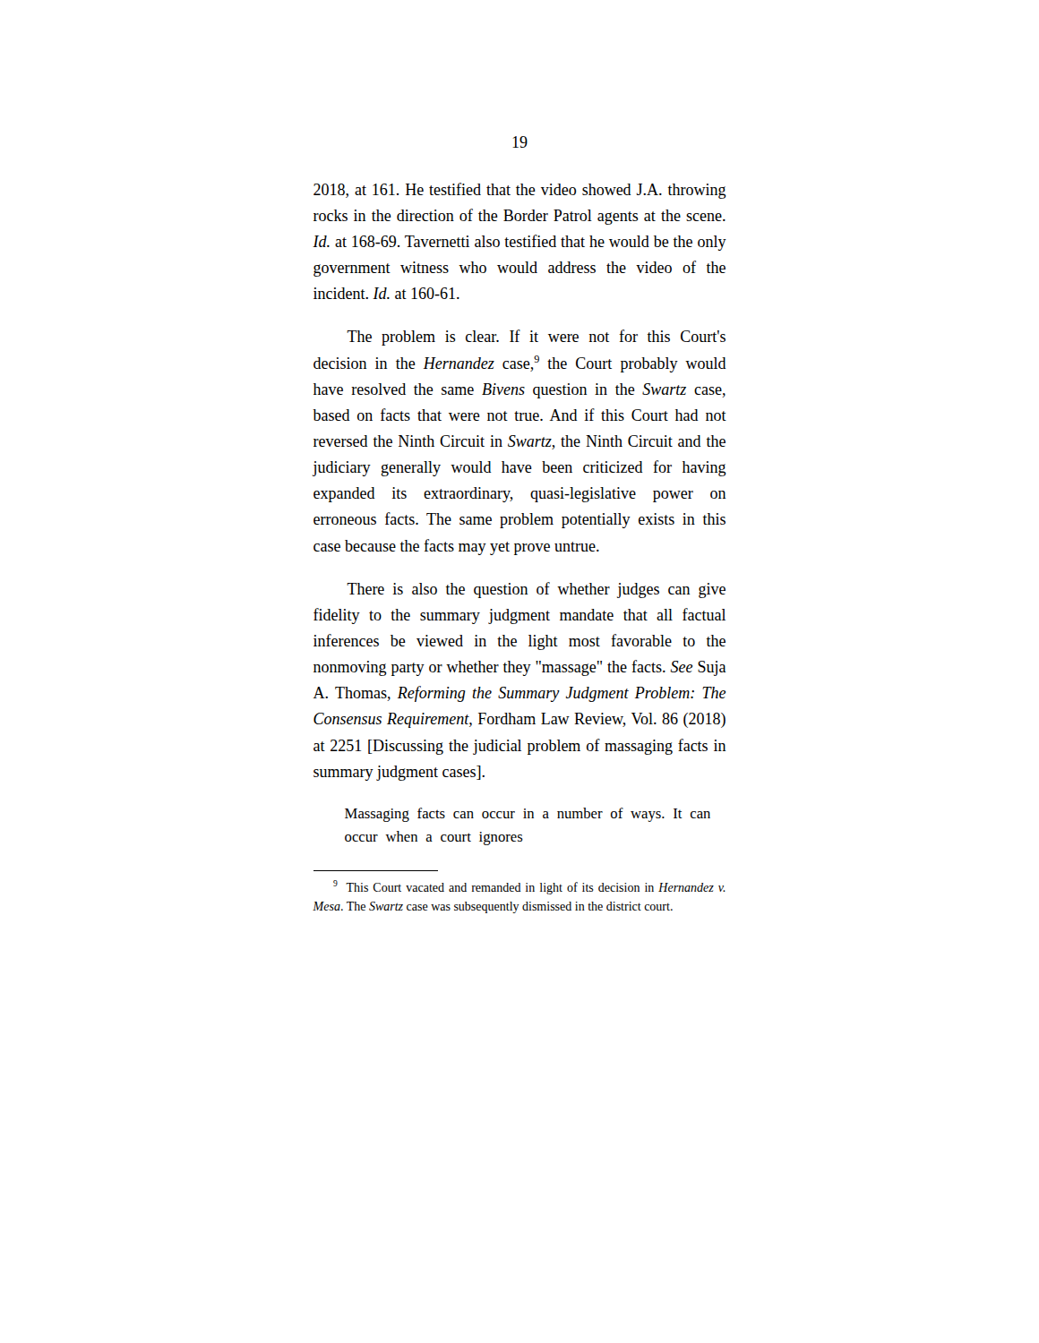19
2018, at 161. He testified that the video showed J.A. throwing rocks in the direction of the Border Patrol agents at the scene. Id. at 168-69. Tavernetti also testified that he would be the only government witness who would address the video of the incident. Id. at 160-61.
The problem is clear. If it were not for this Court's decision in the Hernandez case,9 the Court probably would have resolved the same Bivens question in the Swartz case, based on facts that were not true. And if this Court had not reversed the Ninth Circuit in Swartz, the Ninth Circuit and the judiciary generally would have been criticized for having expanded its extraordinary, quasi-legislative power on erroneous facts. The same problem potentially exists in this case because the facts may yet prove untrue.
There is also the question of whether judges can give fidelity to the summary judgment mandate that all factual inferences be viewed in the light most favorable to the nonmoving party or whether they "massage" the facts. See Suja A. Thomas, Reforming the Summary Judgment Problem: The Consensus Requirement, Fordham Law Review, Vol. 86 (2018) at 2251 [Discussing the judicial problem of massaging facts in summary judgment cases].
Massaging facts can occur in a number of ways. It can occur when a court ignores
9 This Court vacated and remanded in light of its decision in Hernandez v. Mesa. The Swartz case was subsequently dismissed in the district court.